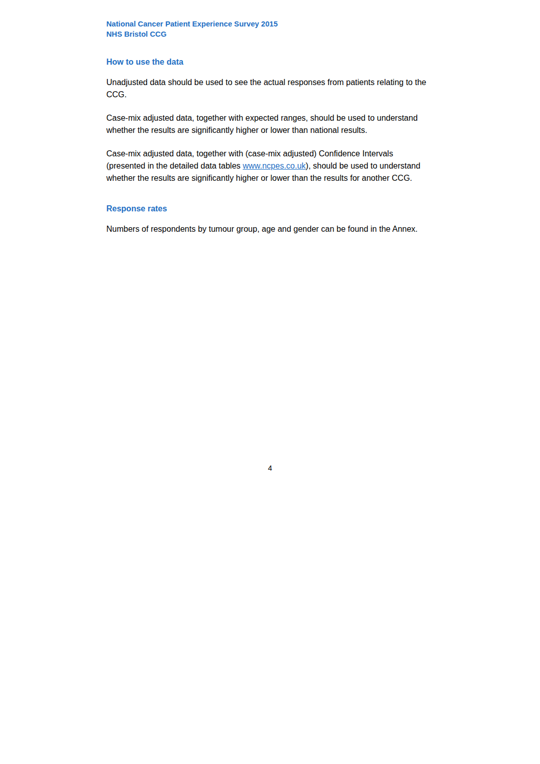National Cancer Patient Experience Survey 2015
NHS Bristol CCG
How to use the data
Unadjusted data should be used to see the actual responses from patients relating to the CCG.
Case-mix adjusted data, together with expected ranges, should be used to understand whether the results are significantly higher or lower than national results.
Case-mix adjusted data, together with (case-mix adjusted) Confidence Intervals (presented in the detailed data tables www.ncpes.co.uk), should be used to understand whether the results are significantly higher or lower than the results for another CCG.
Response rates
Numbers of respondents by tumour group, age and gender can be found in the Annex.
4